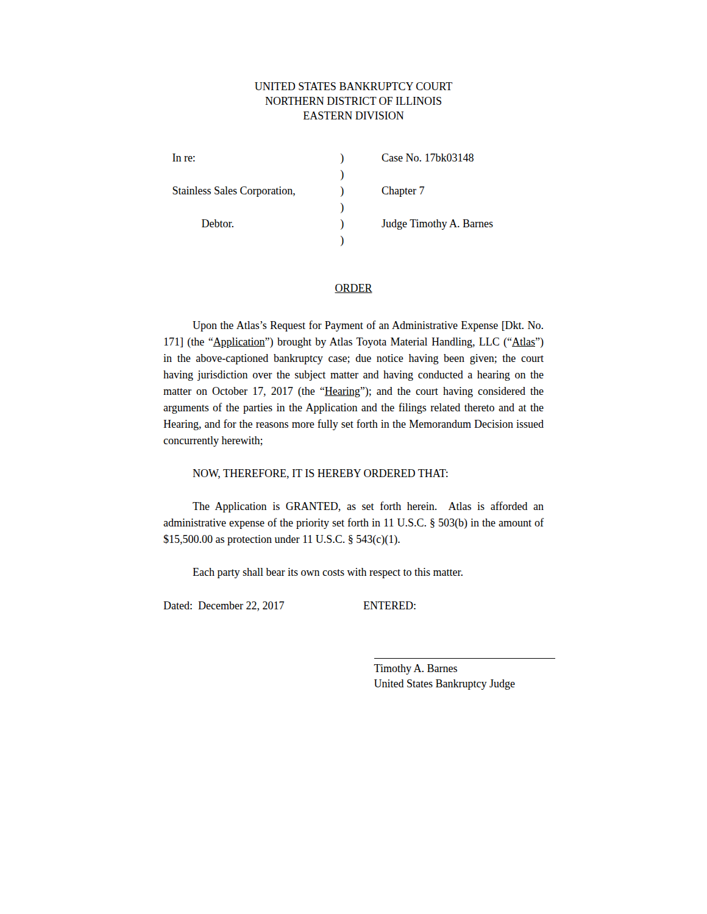UNITED STATES BANKRUPTCY COURT
NORTHERN DISTRICT OF ILLINOIS
EASTERN DIVISION
| In re: | ) | Case No. 17bk03148 |
| | ) | |
| Stainless Sales Corporation, | ) | Chapter 7 |
| | ) | |
| Debtor. | ) | Judge Timothy A. Barnes |
| | ) | |
ORDER
Upon the Atlas’s Request for Payment of an Administrative Expense [Dkt. No. 171] (the “Application”) brought by Atlas Toyota Material Handling, LLC (“Atlas”) in the above-captioned bankruptcy case; due notice having been given; the court having jurisdiction over the subject matter and having conducted a hearing on the matter on October 17, 2017 (the “Hearing”); and the court having considered the arguments of the parties in the Application and the filings related thereto and at the Hearing, and for the reasons more fully set forth in the Memorandum Decision issued concurrently herewith;
NOW, THEREFORE, IT IS HEREBY ORDERED THAT:
The Application is GRANTED, as set forth herein. Atlas is afforded an administrative expense of the priority set forth in 11 U.S.C. § 503(b) in the amount of $15,500.00 as protection under 11 U.S.C. § 543(c)(1).
Each party shall bear its own costs with respect to this matter.
Dated: December 22, 2017ENTERED:
Timothy A. Barnes
United States Bankruptcy Judge